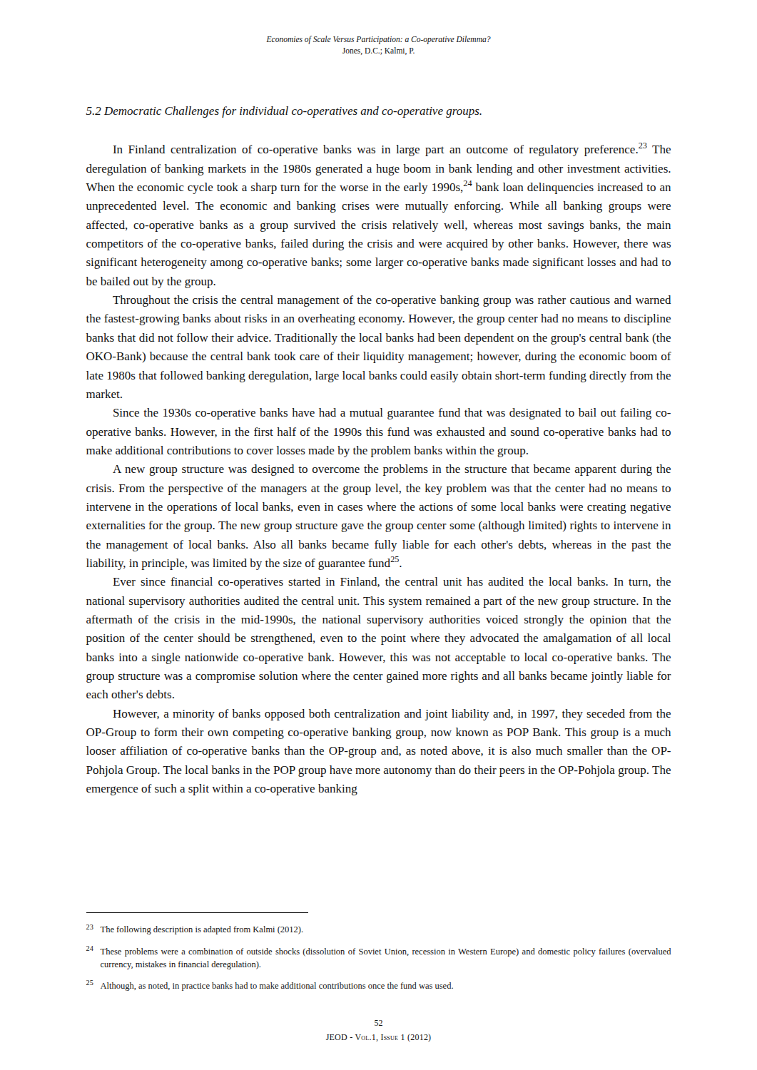Economies of Scale Versus Participation: a Co-operative Dilemma?
Jones, D.C.; Kalmi, P.
5.2 Democratic Challenges for individual co-operatives and co-operative groups.
In Finland centralization of co-operative banks was in large part an outcome of regulatory preference.23 The deregulation of banking markets in the 1980s generated a huge boom in bank lending and other investment activities. When the economic cycle took a sharp turn for the worse in the early 1990s,24 bank loan delinquencies increased to an unprecedented level. The economic and banking crises were mutually enforcing. While all banking groups were affected, co-operative banks as a group survived the crisis relatively well, whereas most savings banks, the main competitors of the co-operative banks, failed during the crisis and were acquired by other banks. However, there was significant heterogeneity among co-operative banks; some larger co-operative banks made significant losses and had to be bailed out by the group.
Throughout the crisis the central management of the co-operative banking group was rather cautious and warned the fastest-growing banks about risks in an overheating economy. However, the group center had no means to discipline banks that did not follow their advice. Traditionally the local banks had been dependent on the group's central bank (the OKO-Bank) because the central bank took care of their liquidity management; however, during the economic boom of late 1980s that followed banking deregulation, large local banks could easily obtain short-term funding directly from the market.
Since the 1930s co-operative banks have had a mutual guarantee fund that was designated to bail out failing co-operative banks. However, in the first half of the 1990s this fund was exhausted and sound co-operative banks had to make additional contributions to cover losses made by the problem banks within the group.
A new group structure was designed to overcome the problems in the structure that became apparent during the crisis. From the perspective of the managers at the group level, the key problem was that the center had no means to intervene in the operations of local banks, even in cases where the actions of some local banks were creating negative externalities for the group. The new group structure gave the group center some (although limited) rights to intervene in the management of local banks. Also all banks became fully liable for each other's debts, whereas in the past the liability, in principle, was limited by the size of guarantee fund25.
Ever since financial co-operatives started in Finland, the central unit has audited the local banks. In turn, the national supervisory authorities audited the central unit. This system remained a part of the new group structure. In the aftermath of the crisis in the mid-1990s, the national supervisory authorities voiced strongly the opinion that the position of the center should be strengthened, even to the point where they advocated the amalgamation of all local banks into a single nationwide co-operative bank. However, this was not acceptable to local co-operative banks. The group structure was a compromise solution where the center gained more rights and all banks became jointly liable for each other's debts.
However, a minority of banks opposed both centralization and joint liability and, in 1997, they seceded from the OP-Group to form their own competing co-operative banking group, now known as POP Bank. This group is a much looser affiliation of co-operative banks than the OP-group and, as noted above, it is also much smaller than the OP-Pohjola Group. The local banks in the POP group have more autonomy than do their peers in the OP-Pohjola group. The emergence of such a split within a co-operative banking
23 The following description is adapted from Kalmi (2012).
24 These problems were a combination of outside shocks (dissolution of Soviet Union, recession in Western Europe) and domestic policy failures (overvalued currency, mistakes in financial deregulation).
25 Although, as noted, in practice banks had to make additional contributions once the fund was used.
52 JEOD - Vol.1, Issue 1 (2012)